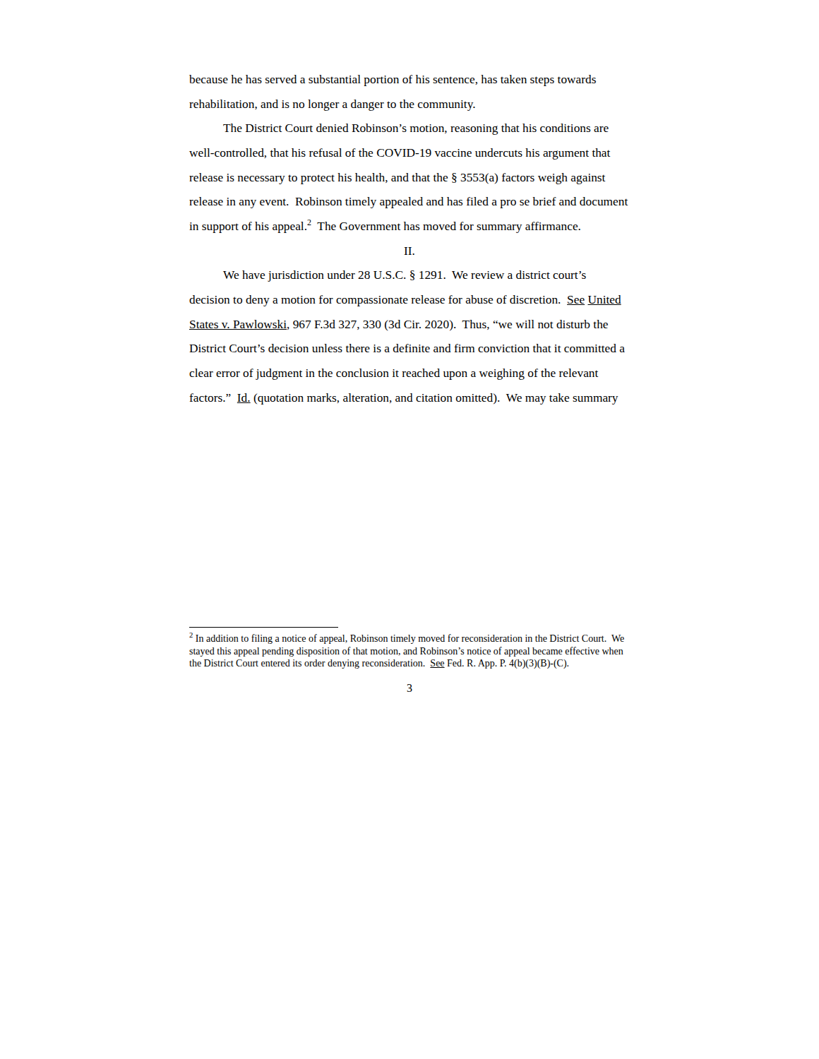because he has served a substantial portion of his sentence, has taken steps towards rehabilitation, and is no longer a danger to the community.
The District Court denied Robinson’s motion, reasoning that his conditions are well-controlled, that his refusal of the COVID-19 vaccine undercuts his argument that release is necessary to protect his health, and that the § 3553(a) factors weigh against release in any event. Robinson timely appealed and has filed a pro se brief and document in support of his appeal.2 The Government has moved for summary affirmance.
II.
We have jurisdiction under 28 U.S.C. § 1291. We review a district court’s decision to deny a motion for compassionate release for abuse of discretion. See United States v. Pawlowski, 967 F.3d 327, 330 (3d Cir. 2020). Thus, “we will not disturb the District Court’s decision unless there is a definite and firm conviction that it committed a clear error of judgment in the conclusion it reached upon a weighing of the relevant factors.” Id. (quotation marks, alteration, and citation omitted). We may take summary
2 In addition to filing a notice of appeal, Robinson timely moved for reconsideration in the District Court. We stayed this appeal pending disposition of that motion, and Robinson’s notice of appeal became effective when the District Court entered its order denying reconsideration. See Fed. R. App. P. 4(b)(3)(B)-(C).
3